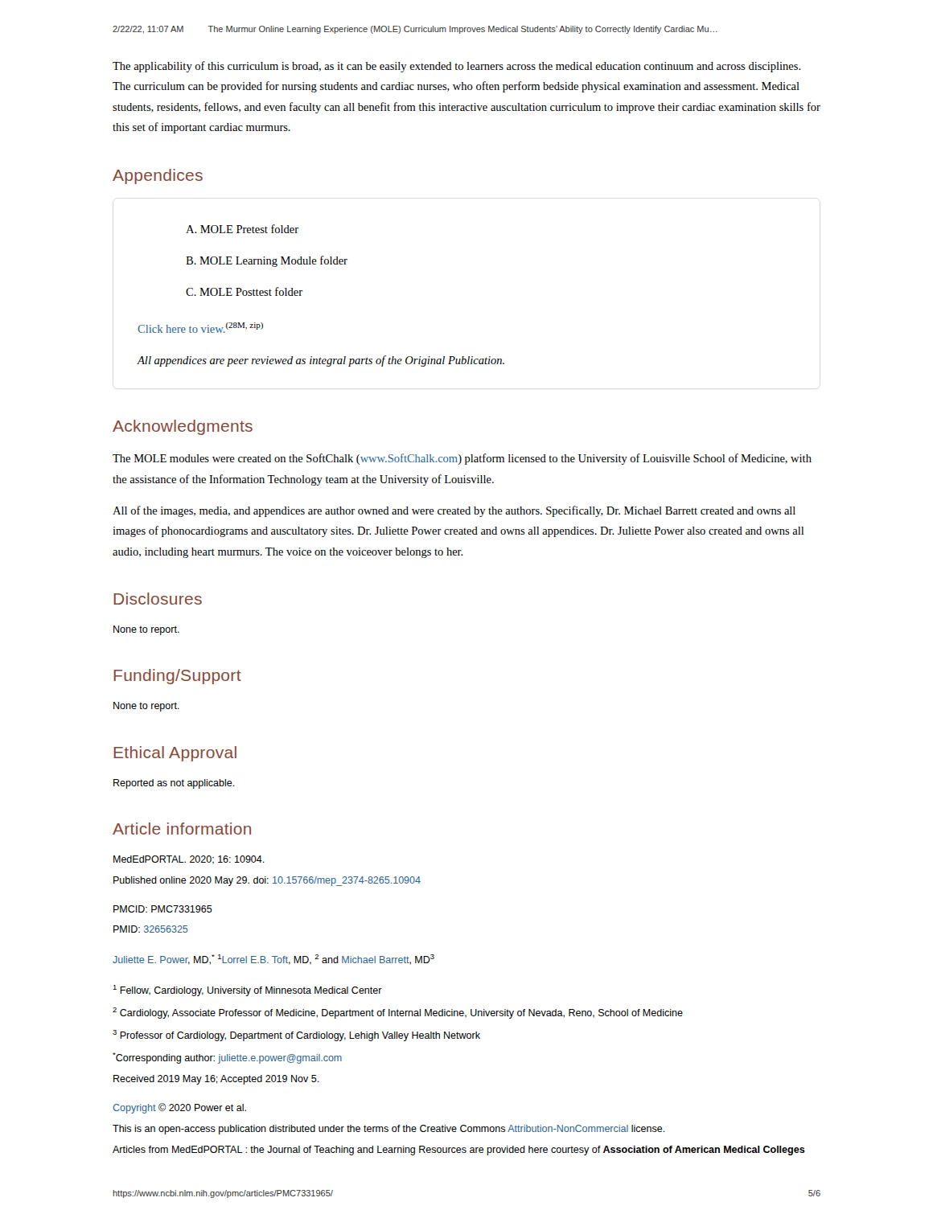2/22/22, 11:07 AM The Murmur Online Learning Experience (MOLE) Curriculum Improves Medical Students’ Ability to Correctly Identify Cardiac Mu…
The applicability of this curriculum is broad, as it can be easily extended to learners across the medical education continuum and across disciplines. The curriculum can be provided for nursing students and cardiac nurses, who often perform bedside physical examination and assessment. Medical students, residents, fellows, and even faculty can all benefit from this interactive auscultation curriculum to improve their cardiac examination skills for this set of important cardiac murmurs.
Appendices
A. MOLE Pretest folder
B. MOLE Learning Module folder
C. MOLE Posttest folder
Click here to view.(28M, zip)
All appendices are peer reviewed as integral parts of the Original Publication.
Acknowledgments
The MOLE modules were created on the SoftChalk (www.SoftChalk.com) platform licensed to the University of Louisville School of Medicine, with the assistance of the Information Technology team at the University of Louisville.
All of the images, media, and appendices are author owned and were created by the authors. Specifically, Dr. Michael Barrett created and owns all images of phonocardiograms and auscultatory sites. Dr. Juliette Power created and owns all appendices. Dr. Juliette Power also created and owns all audio, including heart murmurs. The voice on the voiceover belongs to her.
Disclosures
None to report.
Funding/Support
None to report.
Ethical Approval
Reported as not applicable.
Article information
MedEdPORTAL. 2020; 16: 10904.
Published online 2020 May 29. doi: 10.15766/mep_2374-8265.10904
PMCID: PMC7331965
PMID: 32656325
Juliette E. Power, MD,* 1Lorrel E.B. Toft, MD, 2 and Michael Barrett, MD3
1 Fellow, Cardiology, University of Minnesota Medical Center
2 Cardiology, Associate Professor of Medicine, Department of Internal Medicine, University of Nevada, Reno, School of Medicine
3 Professor of Cardiology, Department of Cardiology, Lehigh Valley Health Network
*Corresponding author: juliette.e.power@gmail.com
Received 2019 May 16; Accepted 2019 Nov 5.
Copyright © 2020 Power et al.
This is an open-access publication distributed under the terms of the Creative Commons Attribution-NonCommercial license.
Articles from MedEdPORTAL : the Journal of Teaching and Learning Resources are provided here courtesy of Association of American Medical Colleges
https://www.ncbi.nlm.nih.gov/pmc/articles/PMC7331965/ 5/6